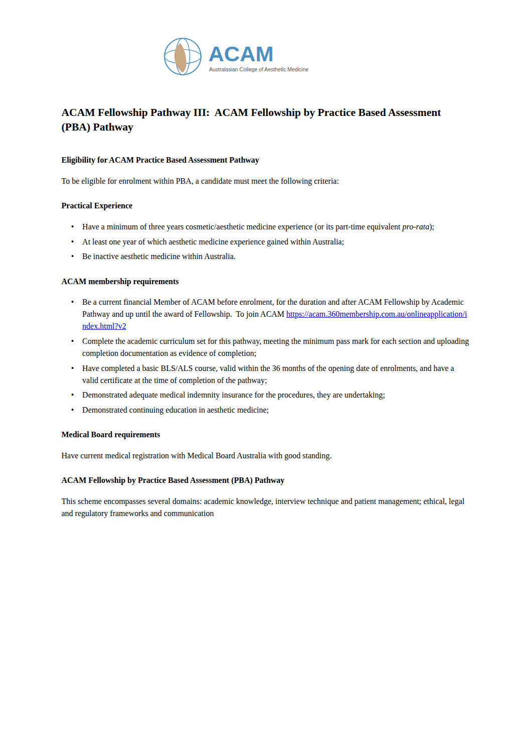ACAM Fellowship Pathway III: ACAM Fellowship by Practice Based Assessment (PBA) Pathway
Eligibility for ACAM Practice Based Assessment Pathway
To be eligible for enrolment within PBA, a candidate must meet the following criteria:
Practical Experience
Have a minimum of three years cosmetic/aesthetic medicine experience (or its part-time equivalent pro-rata);
At least one year of which aesthetic medicine experience gained within Australia;
Be inactive aesthetic medicine within Australia.
ACAM membership requirements
Be a current financial Member of ACAM before enrolment, for the duration and after ACAM Fellowship by Academic Pathway and up until the award of Fellowship. To join ACAM https://acam.360membership.com.au/onlineapplication/index.html?v2
Complete the academic curriculum set for this pathway, meeting the minimum pass mark for each section and uploading completion documentation as evidence of completion;
Have completed a basic BLS/ALS course, valid within the 36 months of the opening date of enrolments, and have a valid certificate at the time of completion of the pathway;
Demonstrated adequate medical indemnity insurance for the procedures, they are undertaking;
Demonstrated continuing education in aesthetic medicine;
Medical Board requirements
Have current medical registration with Medical Board Australia with good standing.
ACAM Fellowship by Practice Based Assessment (PBA) Pathway
This scheme encompasses several domains: academic knowledge, interview technique and patient management; ethical, legal and regulatory frameworks and communication